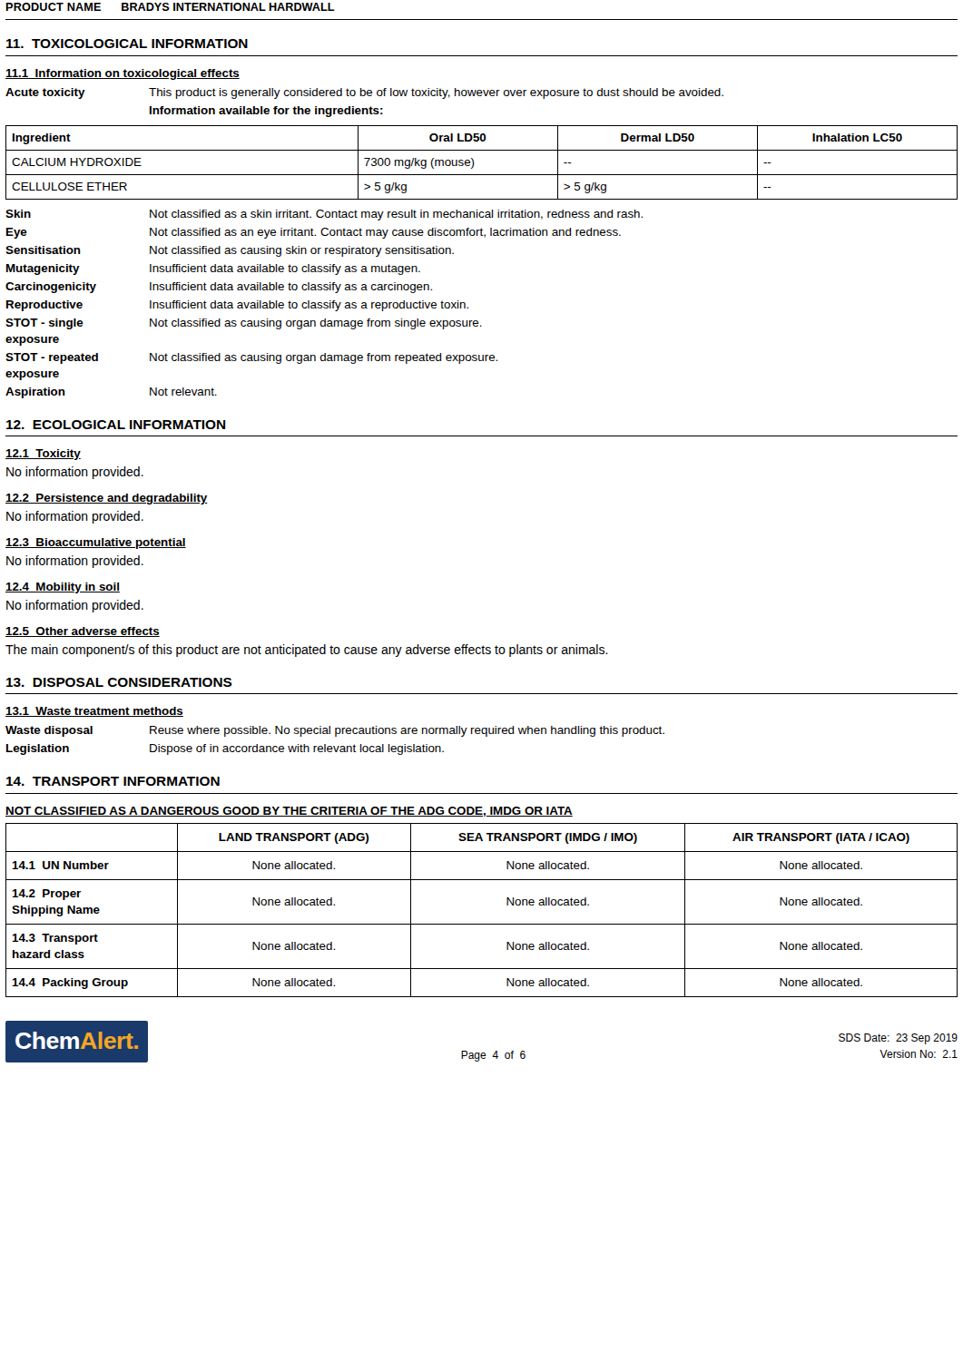PRODUCT NAME BRADYS INTERNATIONAL HARDWALL
11. TOXICOLOGICAL INFORMATION
11.1 Information on toxicological effects
| Acute toxicity | This product is generally considered to be of low toxicity, however over exposure to dust should be avoided. |
| | Information available for the ingredients: |
| Ingredient | Oral LD50 | Dermal LD50 | Inhalation LC50 |
| --- | --- | --- | --- |
| CALCIUM HYDROXIDE | 7300 mg/kg (mouse) | -- | -- |
| CELLULOSE ETHER | > 5 g/kg | > 5 g/kg | -- |
| Skin | Not classified as a skin irritant. Contact may result in mechanical irritation, redness and rash. |
| Eye | Not classified as an eye irritant. Contact may cause discomfort, lacrimation and redness. |
| Sensitisation | Not classified as causing skin or respiratory sensitisation. |
| Mutagenicity | Insufficient data available to classify as a mutagen. |
| Carcinogenicity | Insufficient data available to classify as a carcinogen. |
| Reproductive | Insufficient data available to classify as a reproductive toxin. |
| STOT - single exposure | Not classified as causing organ damage from single exposure. |
| STOT - repeated exposure | Not classified as causing organ damage from repeated exposure. |
| Aspiration | Not relevant. |
12. ECOLOGICAL INFORMATION
12.1 Toxicity
No information provided.
12.2 Persistence and degradability
No information provided.
12.3 Bioaccumulative potential
No information provided.
12.4 Mobility in soil
No information provided.
12.5 Other adverse effects
The main component/s of this product are not anticipated to cause any adverse effects to plants or animals.
13. DISPOSAL CONSIDERATIONS
13.1 Waste treatment methods
| Waste disposal | Reuse where possible. No special precautions are normally required when handling this product. |
| Legislation | Dispose of in accordance with relevant local legislation. |
14. TRANSPORT INFORMATION
NOT CLASSIFIED AS A DANGEROUS GOOD BY THE CRITERIA OF THE ADG CODE, IMDG OR IATA
| | LAND TRANSPORT (ADG) | SEA TRANSPORT (IMDG / IMO) | AIR TRANSPORT (IATA / ICAO) |
| --- | --- | --- | --- |
| 14.1 UN Number | None allocated. | None allocated. | None allocated. |
| 14.2 Proper Shipping Name | None allocated. | None allocated. | None allocated. |
| 14.3 Transport hazard class | None allocated. | None allocated. | None allocated. |
| 14.4 Packing Group | None allocated. | None allocated. | None allocated. |
Chem Alert.
Page 4 of 6
SDS Date: 23 Sep 2019
Version No: 2.1